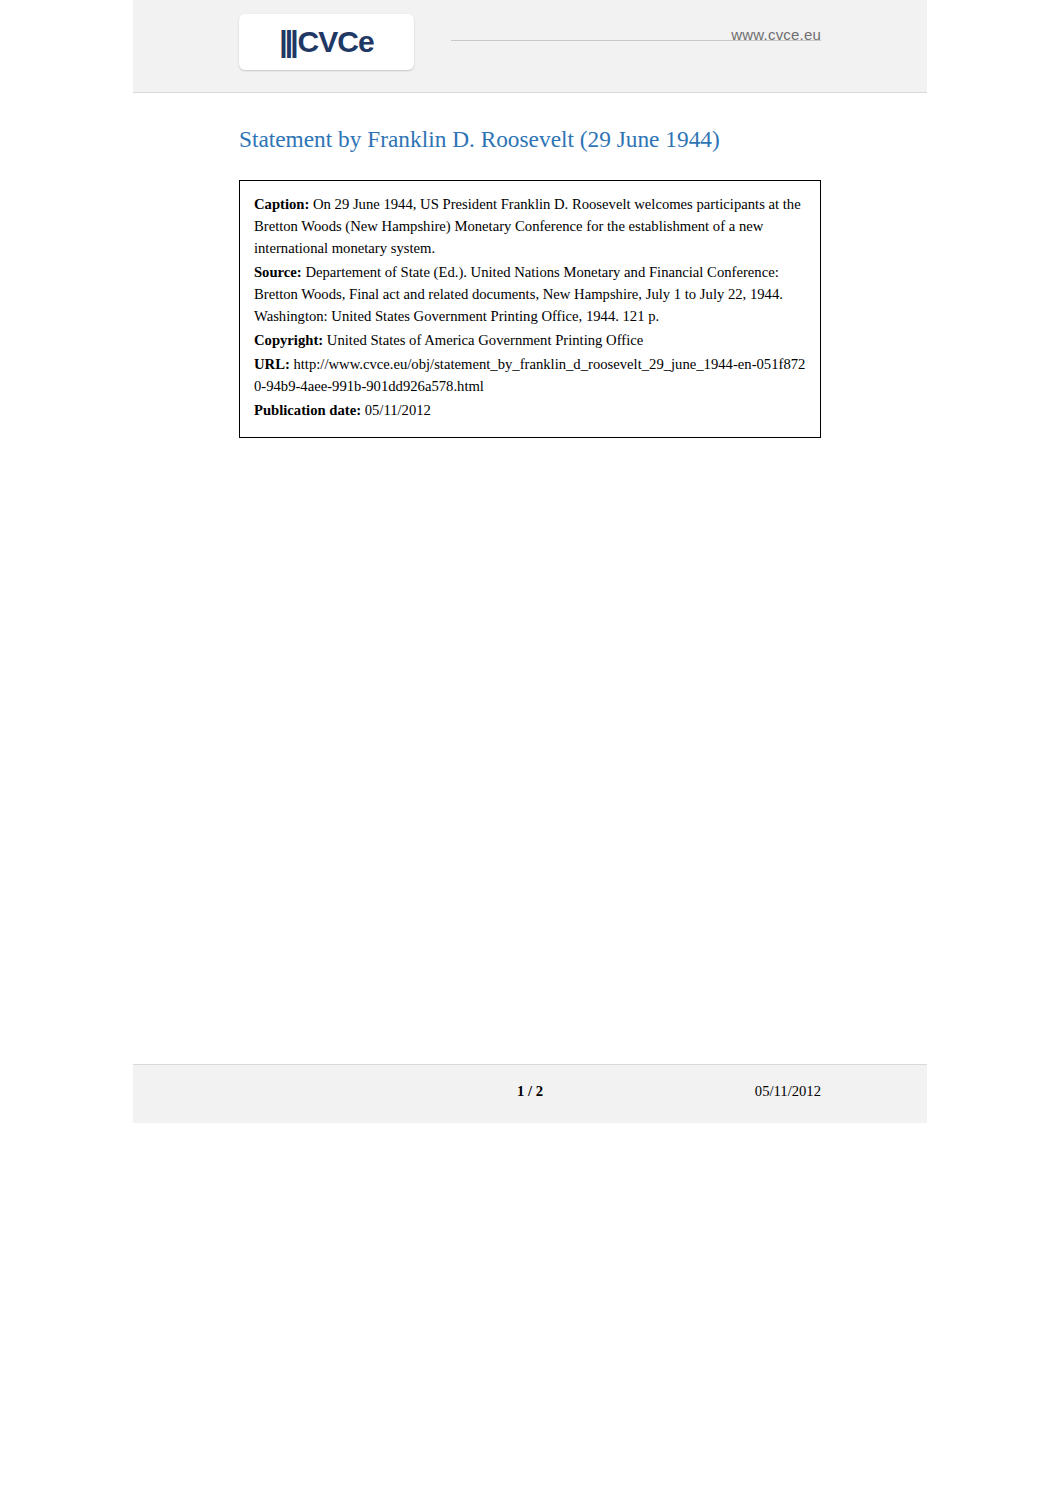|||CVCe
www.cvce.eu
Statement by Franklin D. Roosevelt (29 June 1944)
Caption: On 29 June 1944, US President Franklin D. Roosevelt welcomes participants at the Bretton Woods (New Hampshire) Monetary Conference for the establishment of a new international monetary system.
Source: Departement of State (Ed.). United Nations Monetary and Financial Conference: Bretton Woods, Final act and related documents, New Hampshire, July 1 to July 22, 1944. Washington: United States Government Printing Office, 1944. 121 p.
Copyright: United States of America Government Printing Office
URL: http://www.cvce.eu/obj/statement_by_franklin_d_roosevelt_29_june_1944-en-051f8720-94b9-4aee-991b-901dd926a578.html
Publication date: 05/11/2012
1 / 2
05/11/2012